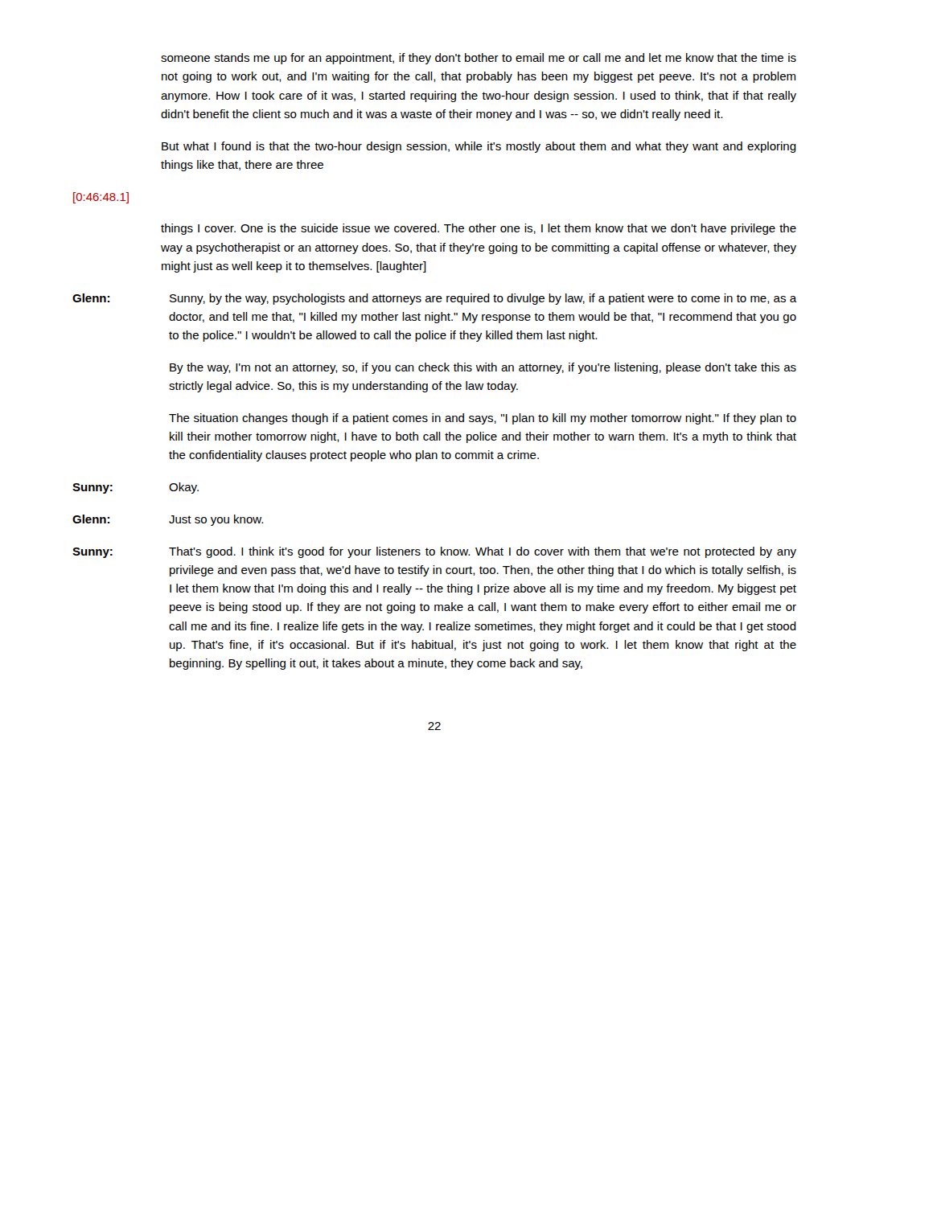someone stands me up for an appointment, if they don't bother to email me or call me and let me know that the time is not going to work out, and I'm waiting for the call, that probably has been my biggest pet peeve. It's not a problem anymore. How I took care of it was, I started requiring the two-hour design session. I used to think, that if that really didn't benefit the client so much and it was a waste of their money and I was -- so, we didn't really need it.
But what I found is that the two-hour design session, while it's mostly about them and what they want and exploring things like that, there are three
[0:46:48.1]
things I cover. One is the suicide issue we covered. The other one is, I let them know that we don't have privilege the way a psychotherapist or an attorney does. So, that if they're going to be committing a capital offense or whatever, they might just as well keep it to themselves. [laughter]
Glenn:
Sunny, by the way, psychologists and attorneys are required to divulge by law, if a patient were to come in to me, as a doctor, and tell me that, "I killed my mother last night." My response to them would be that, "I recommend that you go to the police." I wouldn't be allowed to call the police if they killed them last night.
By the way, I'm not an attorney, so, if you can check this with an attorney, if you're listening, please don't take this as strictly legal advice. So, this is my understanding of the law today.
The situation changes though if a patient comes in and says, "I plan to kill my mother tomorrow night." If they plan to kill their mother tomorrow night, I have to both call the police and their mother to warn them. It's a myth to think that the confidentiality clauses protect people who plan to commit a crime.
Sunny:
Okay.
Glenn:
Just so you know.
Sunny:
That's good. I think it's good for your listeners to know. What I do cover with them that we're not protected by any privilege and even pass that, we'd have to testify in court, too. Then, the other thing that I do which is totally selfish, is I let them know that I'm doing this and I really -- the thing I prize above all is my time and my freedom. My biggest pet peeve is being stood up. If they are not going to make a call, I want them to make every effort to either email me or call me and its fine. I realize life gets in the way. I realize sometimes, they might forget and it could be that I get stood up. That's fine, if it's occasional. But if it's habitual, it's just not going to work. I let them know that right at the beginning. By spelling it out, it takes about a minute, they come back and say,
22